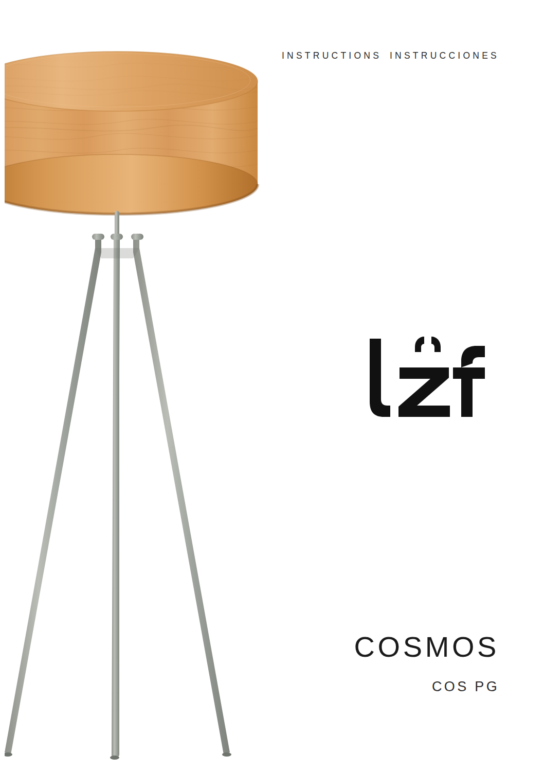INSTRUCTIONS INSTRUCCIONES
COSMOS
COS PG